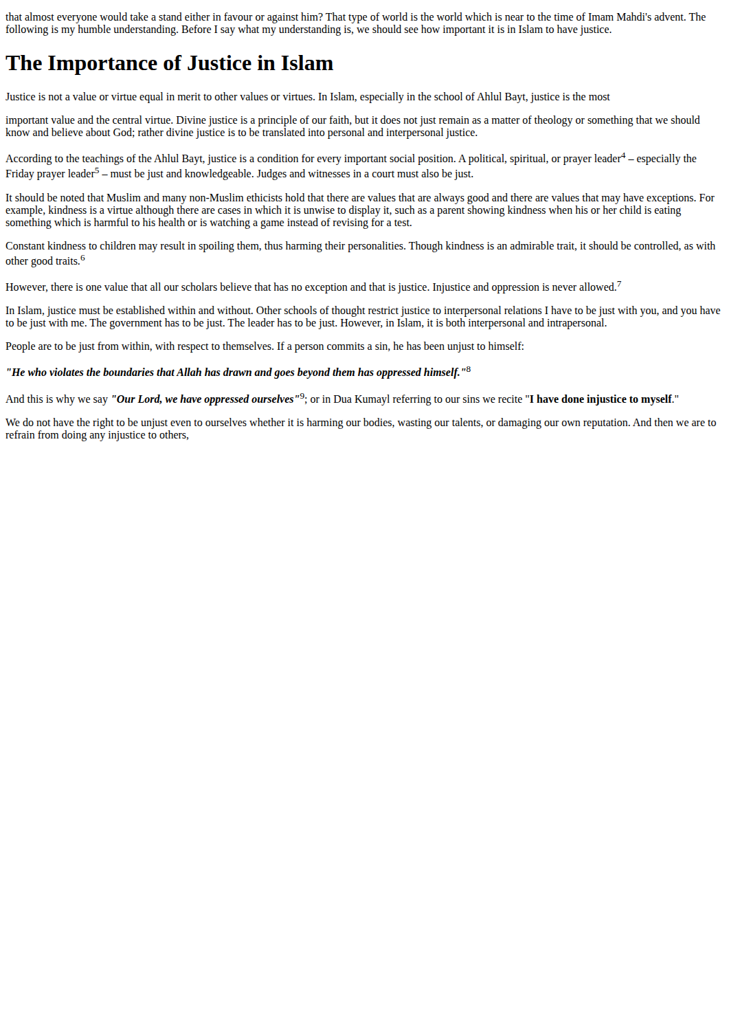that almost everyone would take a stand either in favour or against him? That type of world is the world which is near to the time of Imam Mahdi's advent. The following is my humble understanding. Before I say what my understanding is, we should see how important it is in Islam to have justice.
The Importance of Justice in Islam
Justice is not a value or virtue equal in merit to other values or virtues. In Islam, especially in the school of Ahlul Bayt, justice is the most
important value and the central virtue. Divine justice is a principle of our faith, but it does not just remain as a matter of theology or something that we should know and believe about God; rather divine justice is to be translated into personal and interpersonal justice.
According to the teachings of the Ahlul Bayt, justice is a condition for every important social position. A political, spiritual, or prayer leader4 – especially the Friday prayer leader5 – must be just and knowledgeable. Judges and witnesses in a court must also be just.
It should be noted that Muslim and many non-Muslim ethicists hold that there are values that are always good and there are values that may have exceptions. For example, kindness is a virtue although there are cases in which it is unwise to display it, such as a parent showing kindness when his or her child is eating something which is harmful to his health or is watching a game instead of revising for a test.
Constant kindness to children may result in spoiling them, thus harming their personalities. Though kindness is an admirable trait, it should be controlled, as with other good traits.6
However, there is one value that all our scholars believe that has no exception and that is justice. Injustice and oppression is never allowed.7
In Islam, justice must be established within and without. Other schools of thought restrict justice to interpersonal relations I have to be just with you, and you have to be just with me. The government has to be just. The leader has to be just. However, in Islam, it is both interpersonal and intrapersonal.
People are to be just from within, with respect to themselves. If a person commits a sin, he has been unjust to himself:
"He who violates the boundaries that Allah has drawn and goes beyond them has oppressed himself."8
And this is why we say "Our Lord, we have oppressed ourselves"9; or in Dua Kumayl referring to our sins we recite "I have done injustice to myself."
We do not have the right to be unjust even to ourselves whether it is harming our bodies, wasting our talents, or damaging our own reputation. And then we are to refrain from doing any injustice to others,